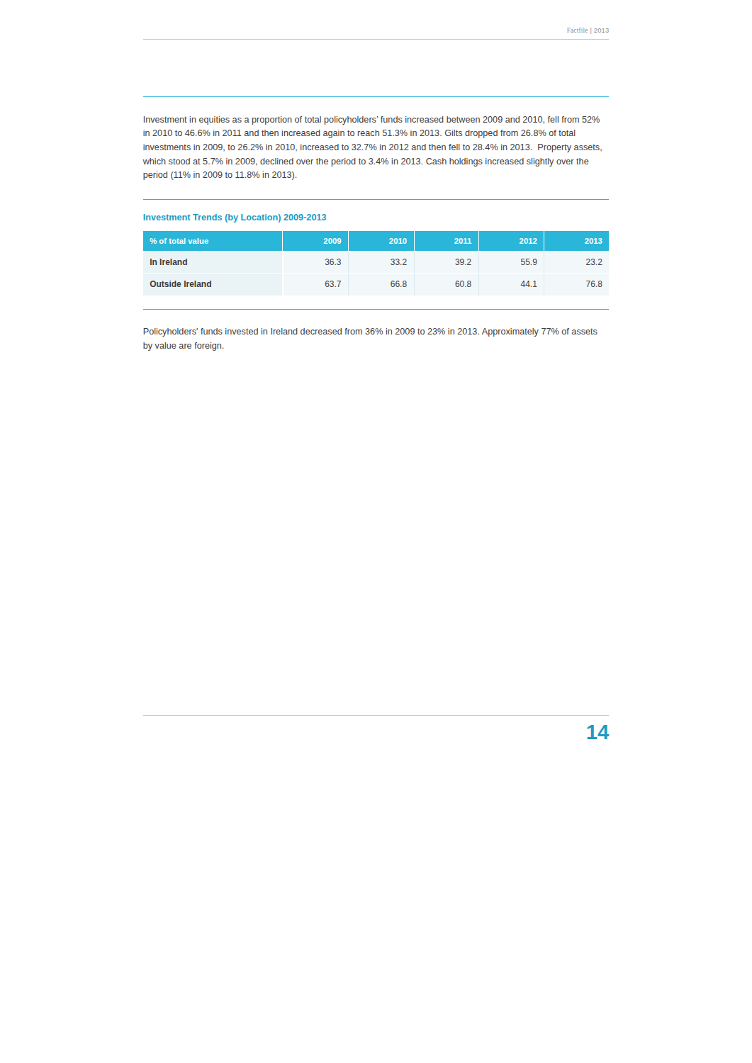Factfile | 2013
Investment in equities as a proportion of total policyholders’ funds increased between 2009 and 2010, fell from 52% in 2010 to 46.6% in 2011 and then increased again to reach 51.3% in 2013. Gilts dropped from 26.8% of total investments in 2009, to 26.2% in 2010, increased to 32.7% in 2012 and then fell to 28.4% in 2013. Property assets, which stood at 5.7% in 2009, declined over the period to 3.4% in 2013. Cash holdings increased slightly over the period (11% in 2009 to 11.8% in 2013).
Investment Trends (by Location) 2009-2013
| % of total value | 2009 | 2010 | 2011 | 2012 | 2013 |
| --- | --- | --- | --- | --- | --- |
| In Ireland | 36.3 | 33.2 | 39.2 | 55.9 | 23.2 |
| Outside Ireland | 63.7 | 66.8 | 60.8 | 44.1 | 76.8 |
Policyholders' funds invested in Ireland decreased from 36% in 2009 to 23% in 2013. Approximately 77% of assets by value are foreign.
14